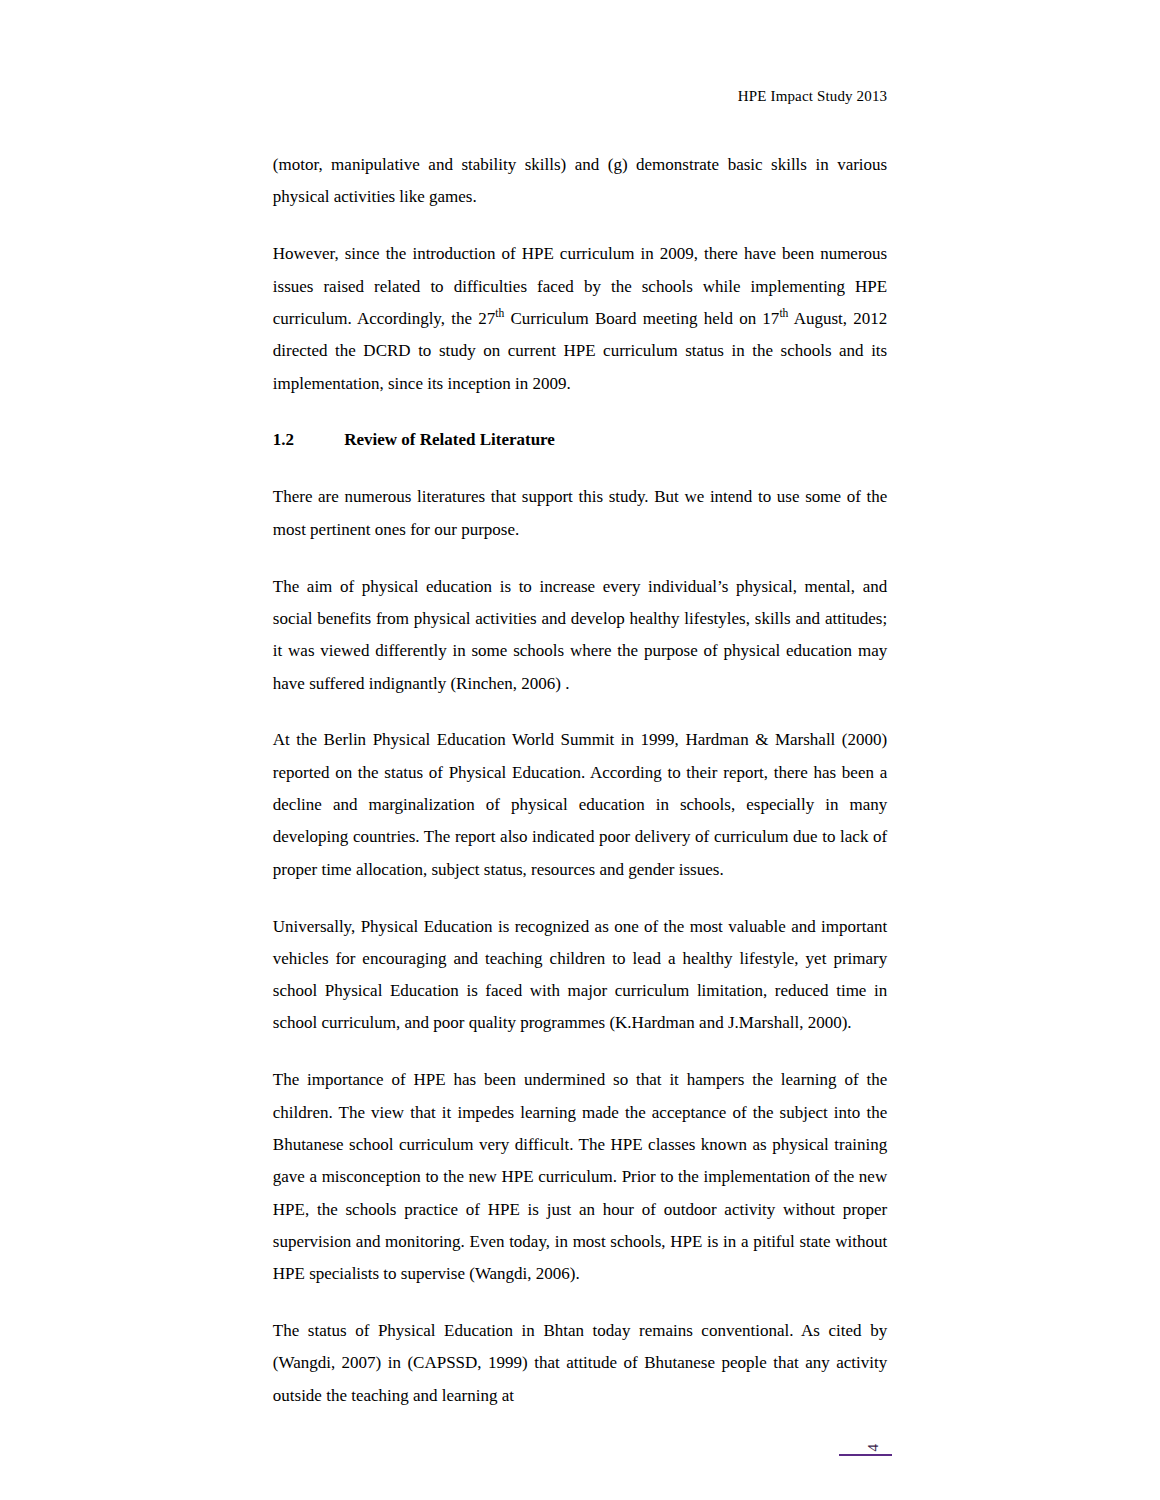HPE Impact Study 2013
(motor, manipulative and stability skills) and (g) demonstrate basic skills in various physical activities like games.
However, since the introduction of HPE curriculum in 2009, there have been numerous issues raised related to difficulties faced by the schools while implementing HPE curriculum. Accordingly, the 27th Curriculum Board meeting held on 17th August, 2012 directed the DCRD to study on current HPE curriculum status in the schools and its implementation, since its inception in 2009.
1.2 Review of Related Literature
There are numerous literatures that support this study. But we intend to use some of the most pertinent ones for our purpose.
The aim of physical education is to increase every individual’s physical, mental, and social benefits from physical activities and develop healthy lifestyles, skills and attitudes; it was viewed differently in some schools where the purpose of physical education may have suffered indignantly (Rinchen, 2006) .
At the Berlin Physical Education World Summit in 1999, Hardman & Marshall (2000) reported on the status of Physical Education. According to their report, there has been a decline and marginalization of physical education in schools, especially in many developing countries. The report also indicated poor delivery of curriculum due to lack of proper time allocation, subject status, resources and gender issues.
Universally, Physical Education is recognized as one of the most valuable and important vehicles for encouraging and teaching children to lead a healthy lifestyle, yet primary school Physical Education is faced with major curriculum limitation, reduced time in school curriculum, and poor quality programmes (K.Hardman and J.Marshall, 2000).
The importance of HPE has been undermined so that it hampers the learning of the children. The view that it impedes learning made the acceptance of the subject into the Bhutanese school curriculum very difficult. The HPE classes known as physical training gave a misconception to the new HPE curriculum. Prior to the implementation of the new HPE, the schools practice of HPE is just an hour of outdoor activity without proper supervision and monitoring. Even today, in most schools, HPE is in a pitiful state without HPE specialists to supervise (Wangdi, 2006).
The status of Physical Education in Bhtan today remains conventional. As cited by (Wangdi, 2007) in (CAPSSD, 1999) that attitude of Bhutanese people that any activity outside the teaching and learning at
4